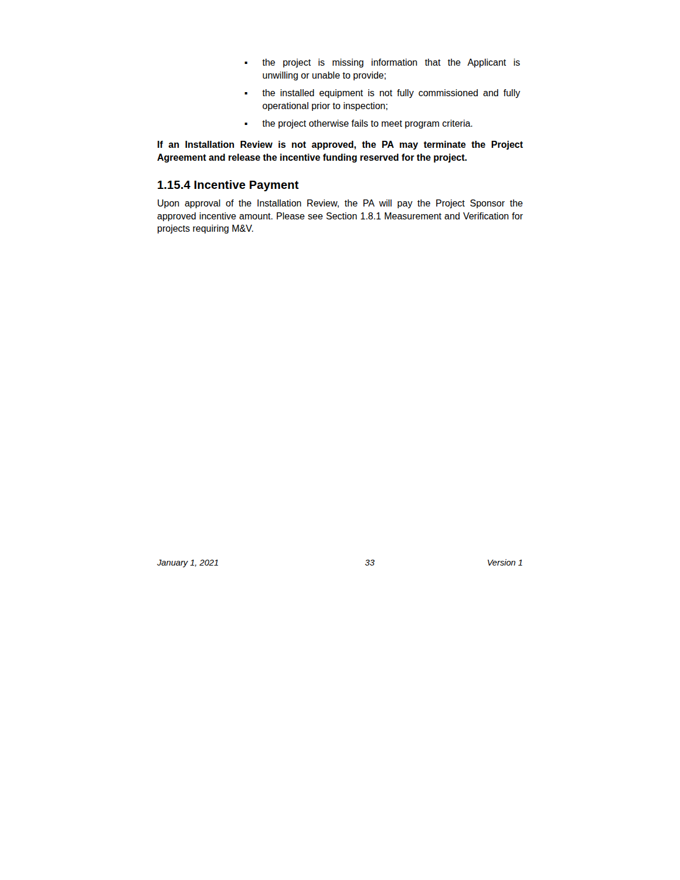the project is missing information that the Applicant is unwilling or unable to provide;
the installed equipment is not fully commissioned and fully operational prior to inspection;
the project otherwise fails to meet program criteria.
If an Installation Review is not approved, the PA may terminate the Project Agreement and release the incentive funding reserved for the project.
1.15.4 Incentive Payment
Upon approval of the Installation Review, the PA will pay the Project Sponsor the approved incentive amount. Please see Section 1.8.1 Measurement and Verification for projects requiring M&V.
January 1, 2021
33
Version 1